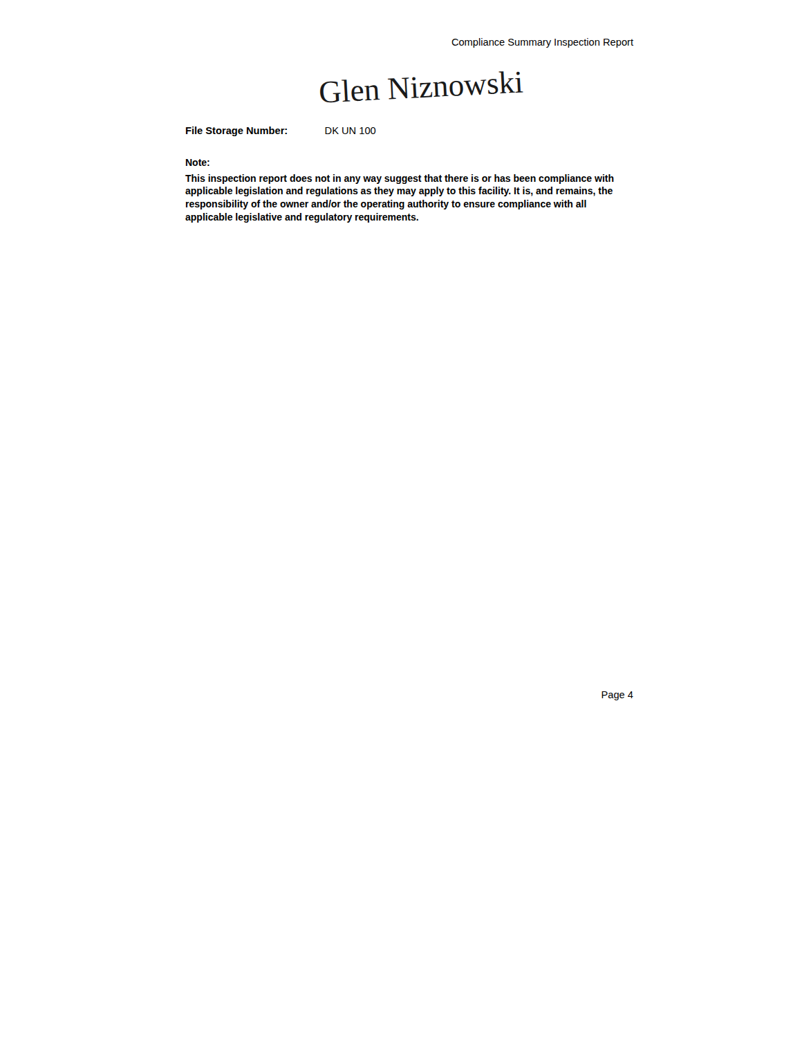Compliance Summary Inspection Report
Glen Niznowski
File Storage Number: DK UN 100
Note: This inspection report does not in any way suggest that there is or has been compliance with applicable legislation and regulations as they may apply to this facility. It is, and remains, the responsibility of the owner and/or the operating authority to ensure compliance with all applicable legislative and regulatory requirements.
Page 4